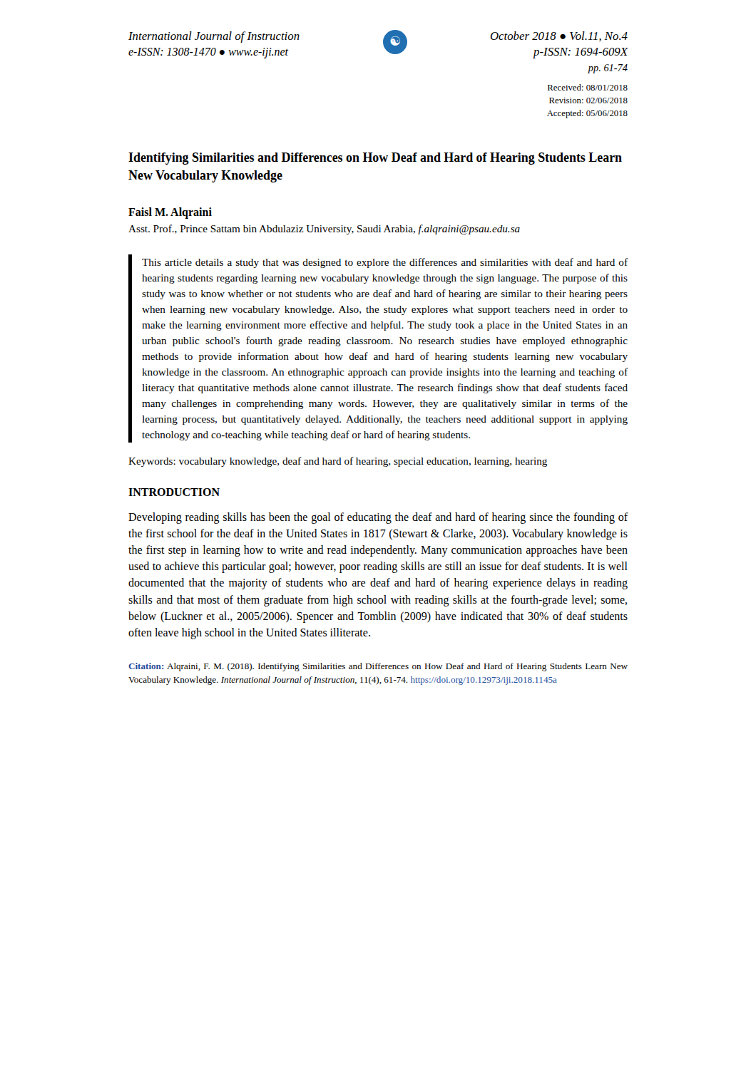International Journal of Instruction
e-ISSN: 1308-1470 ● www.e-iji.net
☯
October 2018 ● Vol.11, No.4
p-ISSN: 1694-609X
pp. 61-74
Received: 08/01/2018
Revision: 02/06/2018
Accepted: 05/06/2018
Identifying Similarities and Differences on How Deaf and Hard of Hearing Students Learn New Vocabulary Knowledge
Faisl M. Alqraini
Asst. Prof., Prince Sattam bin Abdulaziz University, Saudi Arabia, f.alqraini@psau.edu.sa
This article details a study that was designed to explore the differences and similarities with deaf and hard of hearing students regarding learning new vocabulary knowledge through the sign language. The purpose of this study was to know whether or not students who are deaf and hard of hearing are similar to their hearing peers when learning new vocabulary knowledge. Also, the study explores what support teachers need in order to make the learning environment more effective and helpful. The study took a place in the United States in an urban public school's fourth grade reading classroom. No research studies have employed ethnographic methods to provide information about how deaf and hard of hearing students learning new vocabulary knowledge in the classroom. An ethnographic approach can provide insights into the learning and teaching of literacy that quantitative methods alone cannot illustrate. The research findings show that deaf students faced many challenges in comprehending many words. However, they are qualitatively similar in terms of the learning process, but quantitatively delayed. Additionally, the teachers need additional support in applying technology and co-teaching while teaching deaf or hard of hearing students.
Keywords: vocabulary knowledge, deaf and hard of hearing, special education, learning, hearing
Introduction
Developing reading skills has been the goal of educating the deaf and hard of hearing since the founding of the first school for the deaf in the United States in 1817 (Stewart & Clarke, 2003). Vocabulary knowledge is the first step in learning how to write and read independently. Many communication approaches have been used to achieve this particular goal; however, poor reading skills are still an issue for deaf students. It is well documented that the majority of students who are deaf and hard of hearing experience delays in reading skills and that most of them graduate from high school with reading skills at the fourth-grade level; some, below (Luckner et al., 2005/2006). Spencer and Tomblin (2009) have indicated that 30% of deaf students often leave high school in the United States illiterate.
Citation: Alqraini, F. M. (2018). Identifying Similarities and Differences on How Deaf and Hard of Hearing Students Learn New Vocabulary Knowledge. International Journal of Instruction, 11(4), 61-74. https://doi.org/10.12973/iji.2018.1145a